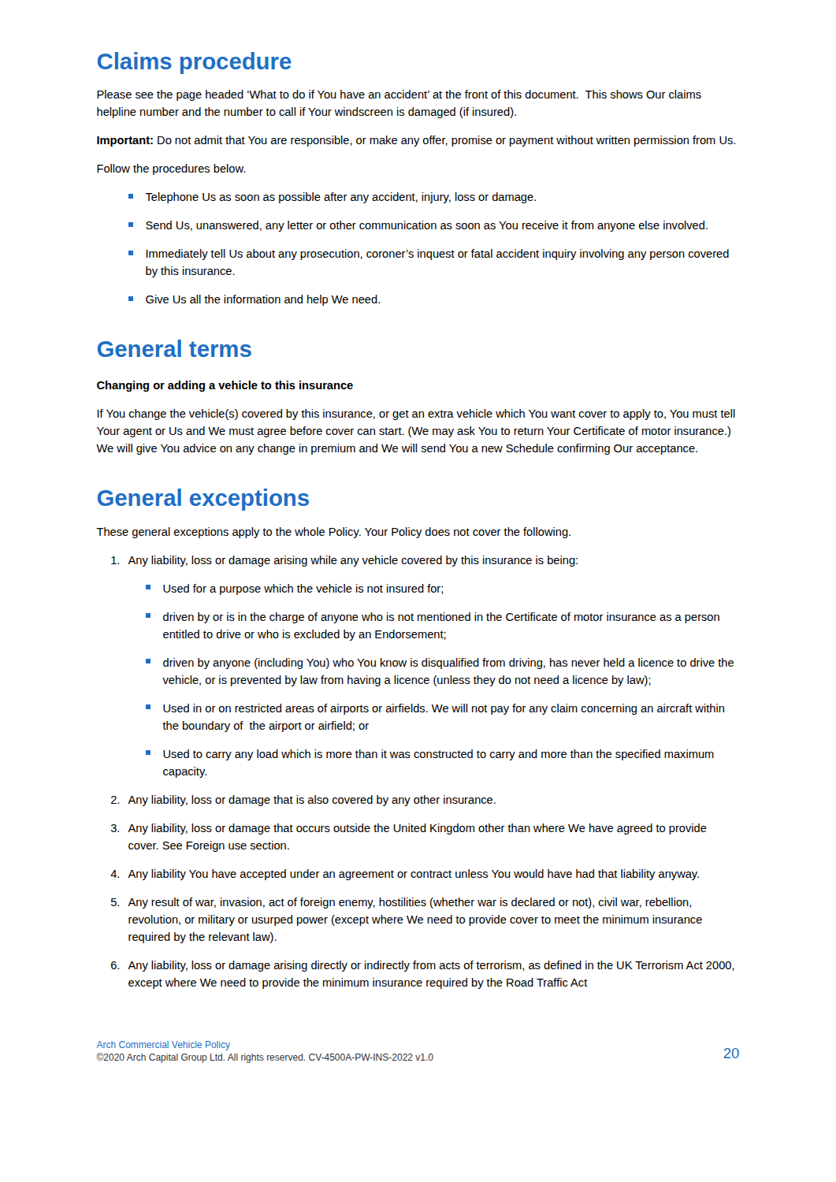Claims procedure
Please see the page headed ‘What to do if You have an accident’ at the front of this document. This shows Our claims helpline number and the number to call if Your windscreen is damaged (if insured).
Important: Do not admit that You are responsible, or make any offer, promise or payment without written permission from Us.
Follow the procedures below.
Telephone Us as soon as possible after any accident, injury, loss or damage.
Send Us, unanswered, any letter or other communication as soon as You receive it from anyone else involved.
Immediately tell Us about any prosecution, coroner’s inquest or fatal accident inquiry involving any person covered by this insurance.
Give Us all the information and help We need.
General terms
Changing or adding a vehicle to this insurance
If You change the vehicle(s) covered by this insurance, or get an extra vehicle which You want cover to apply to, You must tell Your agent or Us and We must agree before cover can start. (We may ask You to return Your Certificate of motor insurance.) We will give You advice on any change in premium and We will send You a new Schedule confirming Our acceptance.
General exceptions
These general exceptions apply to the whole Policy. Your Policy does not cover the following.
Any liability, loss or damage arising while any vehicle covered by this insurance is being:
Used for a purpose which the vehicle is not insured for;
driven by or is in the charge of anyone who is not mentioned in the Certificate of motor insurance as a person entitled to drive or who is excluded by an Endorsement;
driven by anyone (including You) who You know is disqualified from driving, has never held a licence to drive the vehicle, or is prevented by law from having a licence (unless they do not need a licence by law);
Used in or on restricted areas of airports or airfields. We will not pay for any claim concerning an aircraft within the boundary of the airport or airfield; or
Used to carry any load which is more than it was constructed to carry and more than the specified maximum capacity.
Any liability, loss or damage that is also covered by any other insurance.
Any liability, loss or damage that occurs outside the United Kingdom other than where We have agreed to provide cover. See Foreign use section.
Any liability You have accepted under an agreement or contract unless You would have had that liability anyway.
Any result of war, invasion, act of foreign enemy, hostilities (whether war is declared or not), civil war, rebellion, revolution, or military or usurped power (except where We need to provide cover to meet the minimum insurance required by the relevant law).
Any liability, loss or damage arising directly or indirectly from acts of terrorism, as defined in the UK Terrorism Act 2000, except where We need to provide the minimum insurance required by the Road Traffic Act
Arch Commercial Vehicle Policy
©2020 Arch Capital Group Ltd. All rights reserved. CV-4500A-PW-INS-2022 v1.0
20